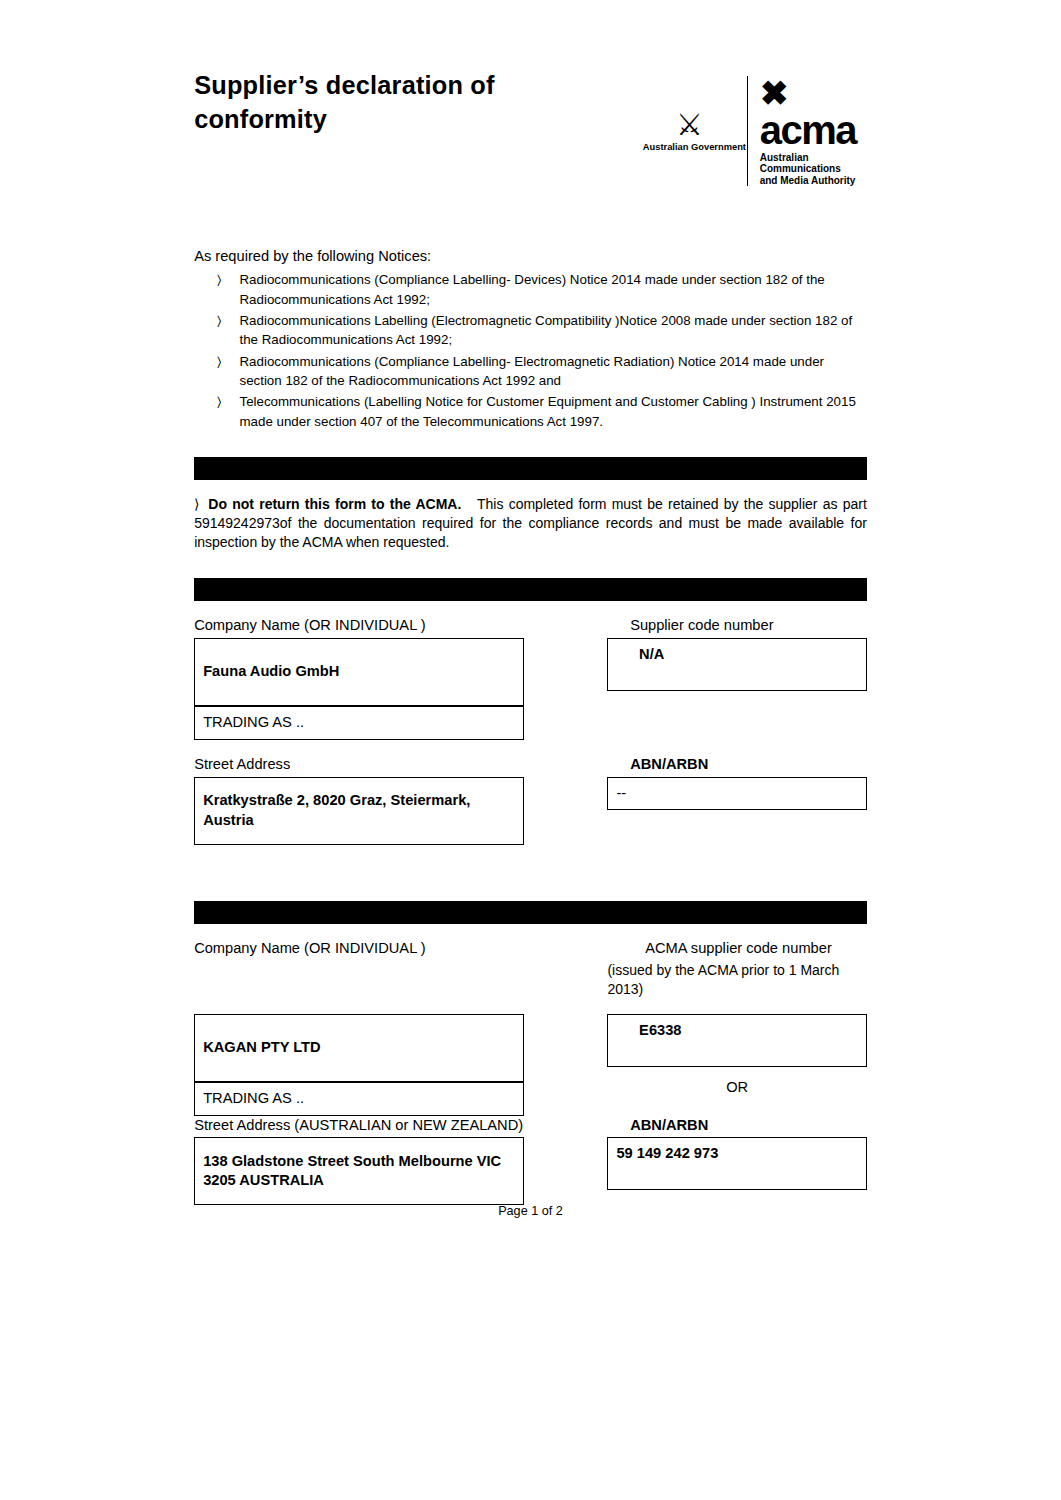Supplier’s declaration of conformity
⚔
Australian Government
✖acma
Australian
Communications
and Media Authority
As required by the following Notices:
Radiocommunications (Compliance Labelling- Devices) Notice 2014 made under section 182 of the Radiocommunications Act 1992;
Radiocommunications Labelling (Electromagnetic Compatibility )Notice 2008 made under section 182 of the Radiocommunications Act 1992;
Radiocommunications (Compliance Labelling- Electromagnetic Radiation) Notice 2014 made under section 182 of the Radiocommunications Act 1992 and
Telecommunications (Labelling Notice for Customer Equipment and Customer Cabling ) Instrument 2015 made under section 407 of the Telecommunications Act 1997.
⟩ Do not return this form to the ACMA. This completed form must be retained by the supplier as part 59149242973of the documentation required for the compliance records and must be made available for inspection by the ACMA when requested.
Company Name (OR INDIVIDUAL )
Fauna Audio GmbH
TRADING AS ..
Supplier code number
N/A
Street Address
Kratkystraße 2, 8020 Graz, Steiermark, Austria
ABN/ARBN
--
Company Name (OR INDIVIDUAL )
ACMA supplier code number
(issued by the ACMA prior to 1 March 2013)
KAGAN PTY LTD
TRADING AS ..
E6338
OR
Street Address (AUSTRALIAN or NEW ZEALAND)
138 Gladstone Street South Melbourne VIC 3205 AUSTRALIA
ABN/ARBN
59 149 242 973
Page 1 of 2